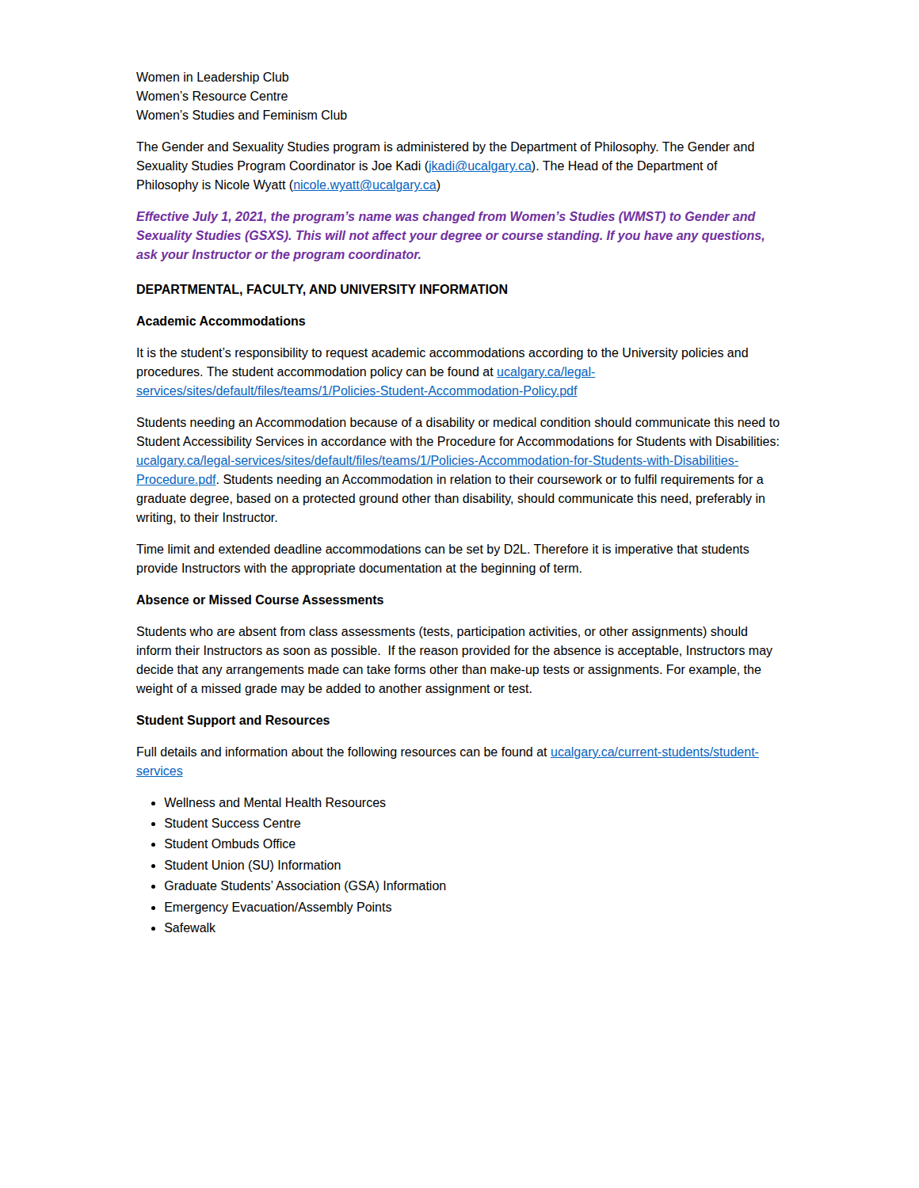Women in Leadership Club
Women’s Resource Centre
Women’s Studies and Feminism Club
The Gender and Sexuality Studies program is administered by the Department of Philosophy. The Gender and Sexuality Studies Program Coordinator is Joe Kadi (jkadi@ucalgary.ca). The Head of the Department of Philosophy is Nicole Wyatt (nicole.wyatt@ucalgary.ca)
Effective July 1, 2021, the program’s name was changed from Women’s Studies (WMST) to Gender and Sexuality Studies (GSXS). This will not affect your degree or course standing. If you have any questions, ask your Instructor or the program coordinator.
DEPARTMENTAL, FACULTY, AND UNIVERSITY INFORMATION
Academic Accommodations
It is the student’s responsibility to request academic accommodations according to the University policies and procedures. The student accommodation policy can be found at ucalgary.ca/legal-services/sites/default/files/teams/1/Policies-Student-Accommodation-Policy.pdf
Students needing an Accommodation because of a disability or medical condition should communicate this need to Student Accessibility Services in accordance with the Procedure for Accommodations for Students with Disabilities: ucalgary.ca/legal-services/sites/default/files/teams/1/Policies-Accommodation-for-Students-with-Disabilities-Procedure.pdf. Students needing an Accommodation in relation to their coursework or to fulfil requirements for a graduate degree, based on a protected ground other than disability, should communicate this need, preferably in writing, to their Instructor.
Time limit and extended deadline accommodations can be set by D2L. Therefore it is imperative that students provide Instructors with the appropriate documentation at the beginning of term.
Absence or Missed Course Assessments
Students who are absent from class assessments (tests, participation activities, or other assignments) should inform their Instructors as soon as possible. If the reason provided for the absence is acceptable, Instructors may decide that any arrangements made can take forms other than make-up tests or assignments. For example, the weight of a missed grade may be added to another assignment or test.
Student Support and Resources
Full details and information about the following resources can be found at ucalgary.ca/current-students/student-services
Wellness and Mental Health Resources
Student Success Centre
Student Ombuds Office
Student Union (SU) Information
Graduate Students’ Association (GSA) Information
Emergency Evacuation/Assembly Points
Safewalk